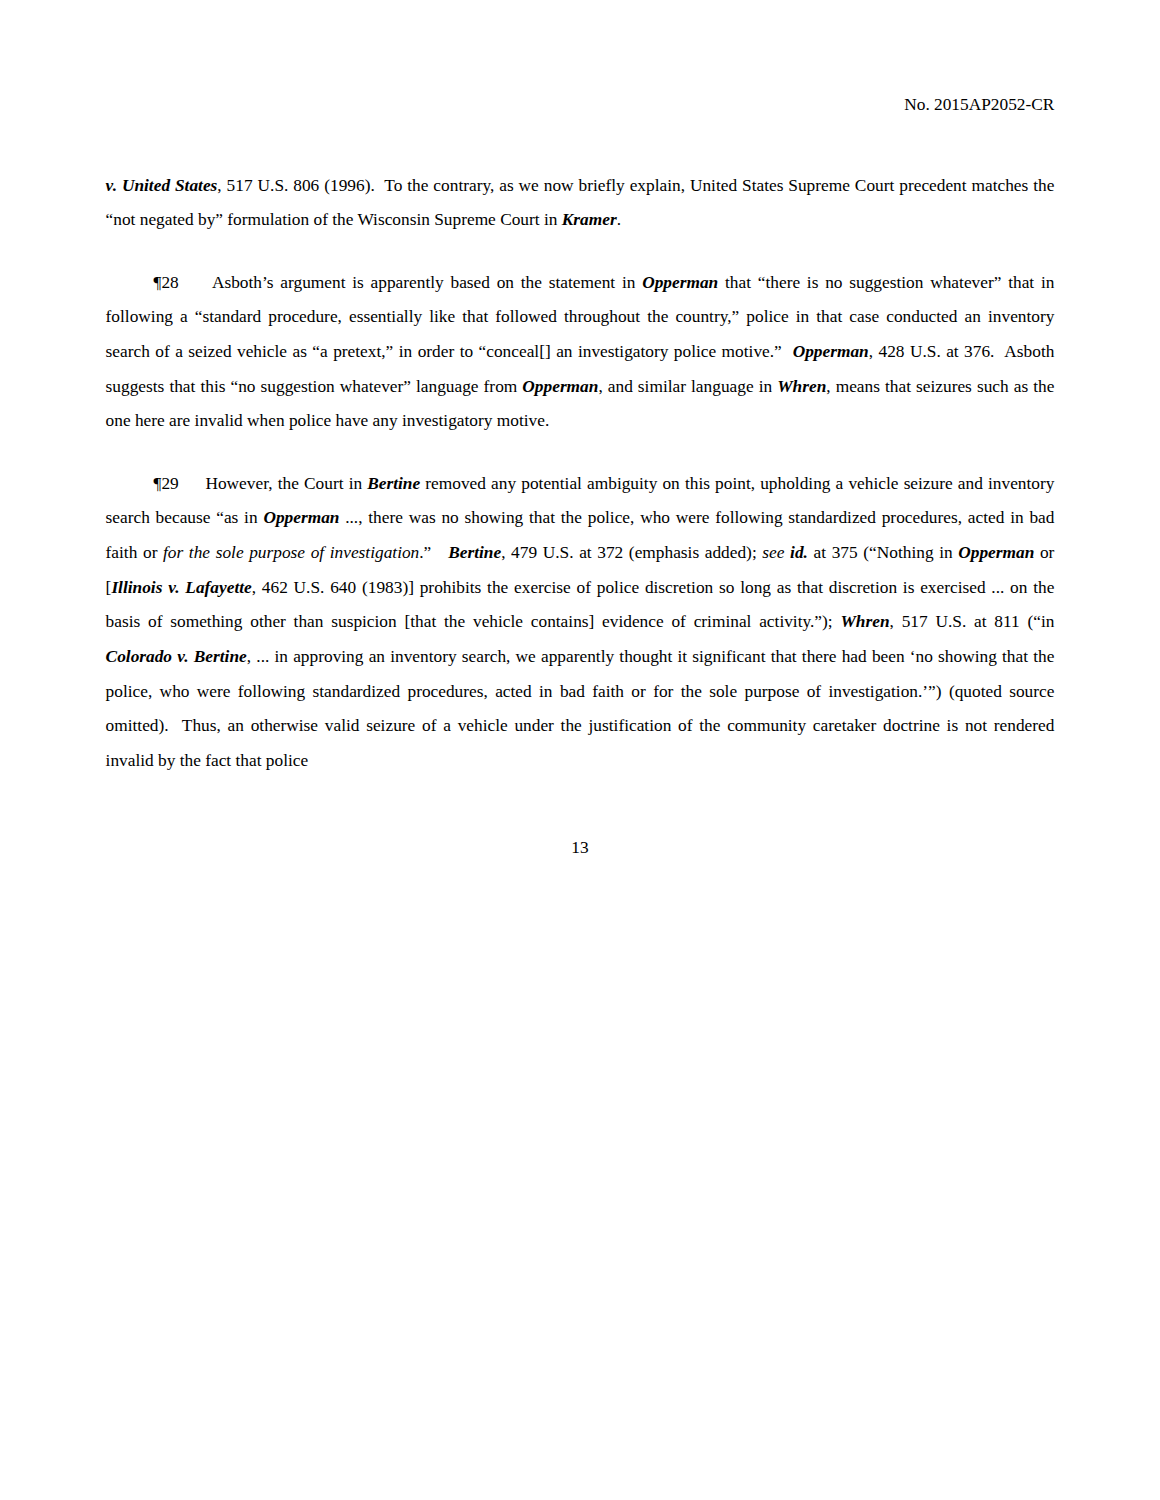No. 2015AP2052-CR
v. United States, 517 U.S. 806 (1996). To the contrary, as we now briefly explain, United States Supreme Court precedent matches the “not negated by” formulation of the Wisconsin Supreme Court in Kramer.
¶28 Asboth’s argument is apparently based on the statement in Opperman that “there is no suggestion whatever” that in following a “standard procedure, essentially like that followed throughout the country,” police in that case conducted an inventory search of a seized vehicle as “a pretext,” in order to “conceal[] an investigatory police motive.” Opperman, 428 U.S. at 376. Asboth suggests that this “no suggestion whatever” language from Opperman, and similar language in Whren, means that seizures such as the one here are invalid when police have any investigatory motive.
¶29 However, the Court in Bertine removed any potential ambiguity on this point, upholding a vehicle seizure and inventory search because “as in Opperman ..., there was no showing that the police, who were following standardized procedures, acted in bad faith or for the sole purpose of investigation.” Bertine, 479 U.S. at 372 (emphasis added); see id. at 375 (“Nothing in Opperman or [Illinois v. Lafayette, 462 U.S. 640 (1983)] prohibits the exercise of police discretion so long as that discretion is exercised ... on the basis of something other than suspicion [that the vehicle contains] evidence of criminal activity.”); Whren, 517 U.S. at 811 (“in Colorado v. Bertine, ... in approving an inventory search, we apparently thought it significant that there had been ‘no showing that the police, who were following standardized procedures, acted in bad faith or for the sole purpose of investigation.’”) (quoted source omitted). Thus, an otherwise valid seizure of a vehicle under the justification of the community caretaker doctrine is not rendered invalid by the fact that police
13